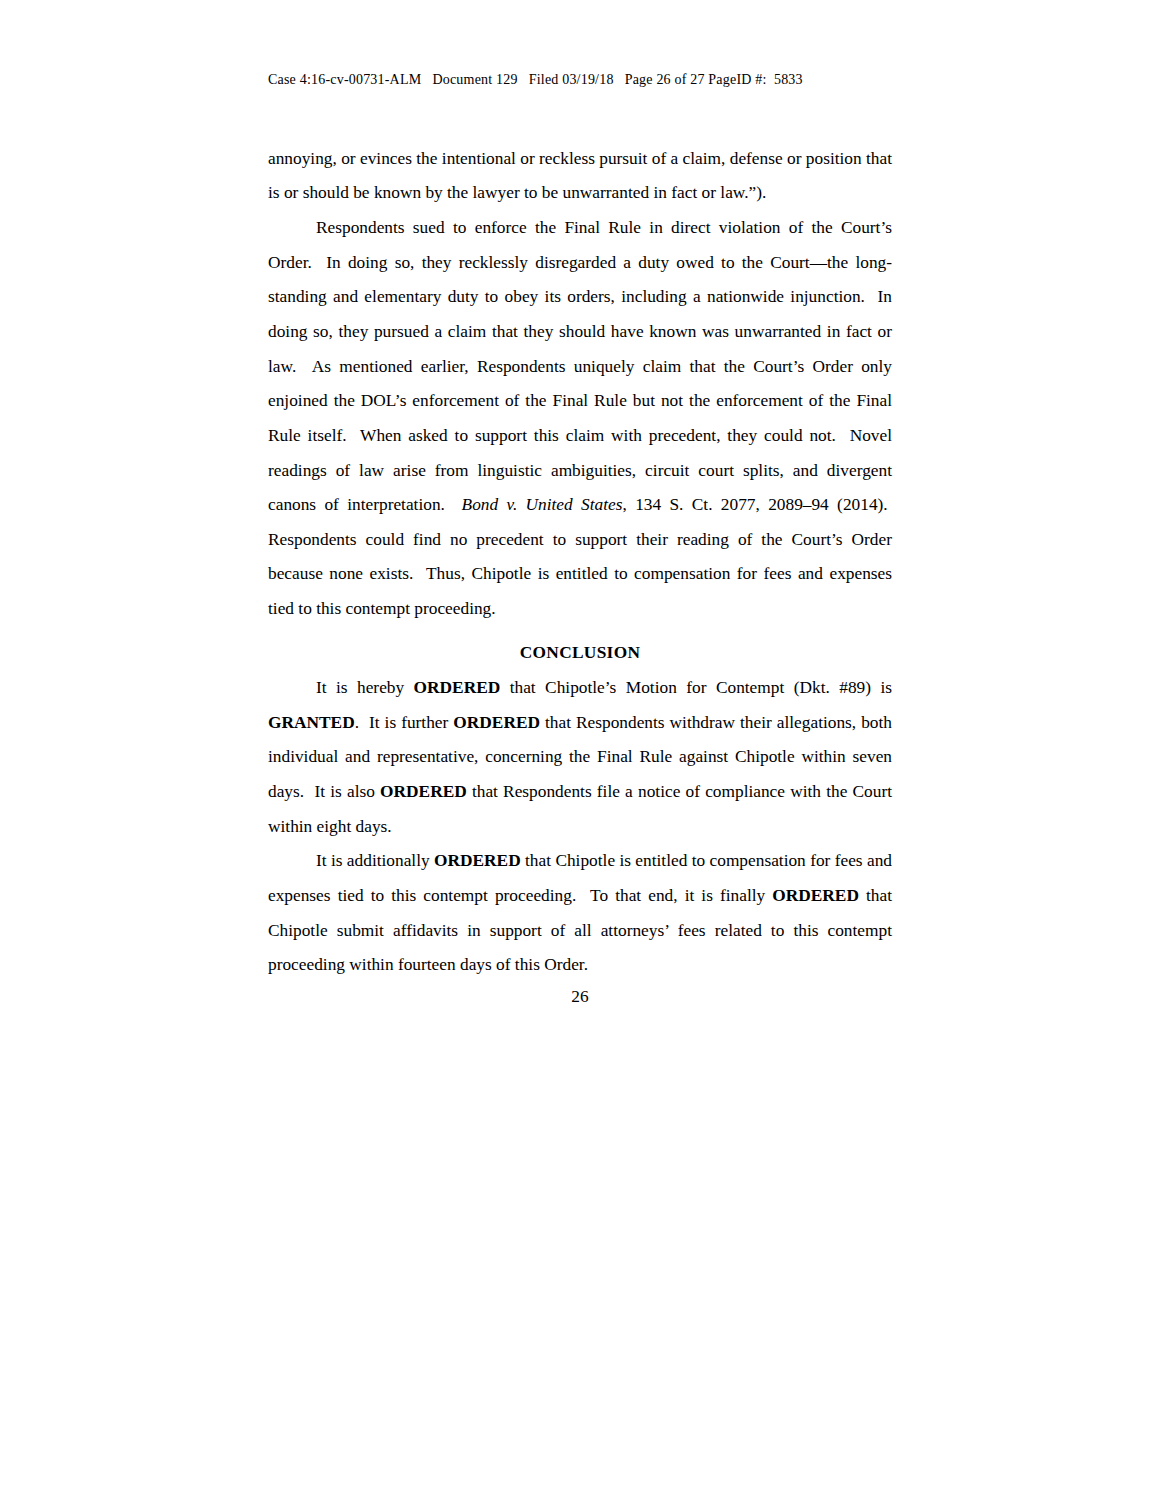Case 4:16-cv-00731-ALM Document 129 Filed 03/19/18 Page 26 of 27 PageID #: 5833
annoying, or evinces the intentional or reckless pursuit of a claim, defense or position that is or should be known by the lawyer to be unwarranted in fact or law.”).
Respondents sued to enforce the Final Rule in direct violation of the Court’s Order. In doing so, they recklessly disregarded a duty owed to the Court—the long-standing and elementary duty to obey its orders, including a nationwide injunction. In doing so, they pursued a claim that they should have known was unwarranted in fact or law. As mentioned earlier, Respondents uniquely claim that the Court’s Order only enjoined the DOL’s enforcement of the Final Rule but not the enforcement of the Final Rule itself. When asked to support this claim with precedent, they could not. Novel readings of law arise from linguistic ambiguities, circuit court splits, and divergent canons of interpretation. Bond v. United States, 134 S. Ct. 2077, 2089–94 (2014). Respondents could find no precedent to support their reading of the Court’s Order because none exists. Thus, Chipotle is entitled to compensation for fees and expenses tied to this contempt proceeding.
CONCLUSION
It is hereby ORDERED that Chipotle’s Motion for Contempt (Dkt. #89) is GRANTED. It is further ORDERED that Respondents withdraw their allegations, both individual and representative, concerning the Final Rule against Chipotle within seven days. It is also ORDERED that Respondents file a notice of compliance with the Court within eight days.
It is additionally ORDERED that Chipotle is entitled to compensation for fees and expenses tied to this contempt proceeding. To that end, it is finally ORDERED that Chipotle submit affidavits in support of all attorneys’ fees related to this contempt proceeding within fourteen days of this Order.
26